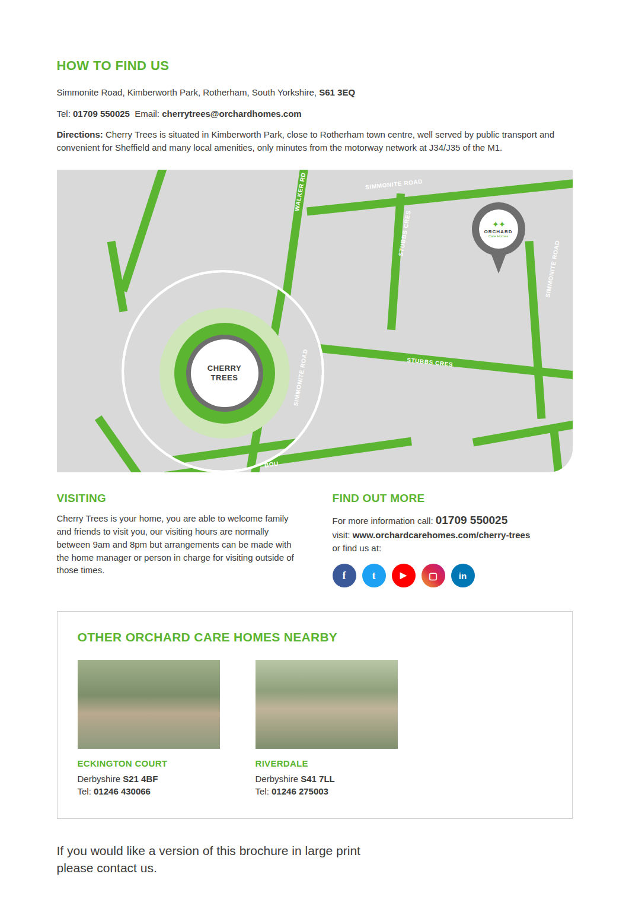HOW TO FIND US
Simmonite Road, Kimberworth Park, Rotherham, South Yorkshire, S61 3EQ
Tel: 01709 550025 Email: cherrytrees@orchardhomes.com
Directions: Cherry Trees is situated in Kimberworth Park, close to Rotherham town centre, well served by public transport and convenient for Sheffield and many local amenities, only minutes from the motorway network at J34/J35 of the M1.
SIMMONITE ROAD WALKER RD STUBBS CRES SIMMONITE ROAD FENTON ROAD STUBBS CRES BOU
CHERRY
TREES
SIMMONITE ROAD
✦✦ ORCHARD Care Homes
VISITING
Cherry Trees is your home, you are able to welcome family and friends to visit you, our visiting hours are normally between 9am and 8pm but arrangements can be made with the home manager or person in charge for visiting outside of those times.
FIND OUT MORE
For more information call: 01709 550025
visit: www.orchardcarehomes.com/cherry-trees
or find us at:
f t ▶ ▢ in
OTHER ORCHARD CARE HOMES NEARBY
ECKINGTON COURT
Derbyshire S21 4BF
Tel: 01246 430066
RIVERDALE
Derbyshire S41 7LL
Tel: 01246 275003
If you would like a version of this brochure in large print
please contact us.